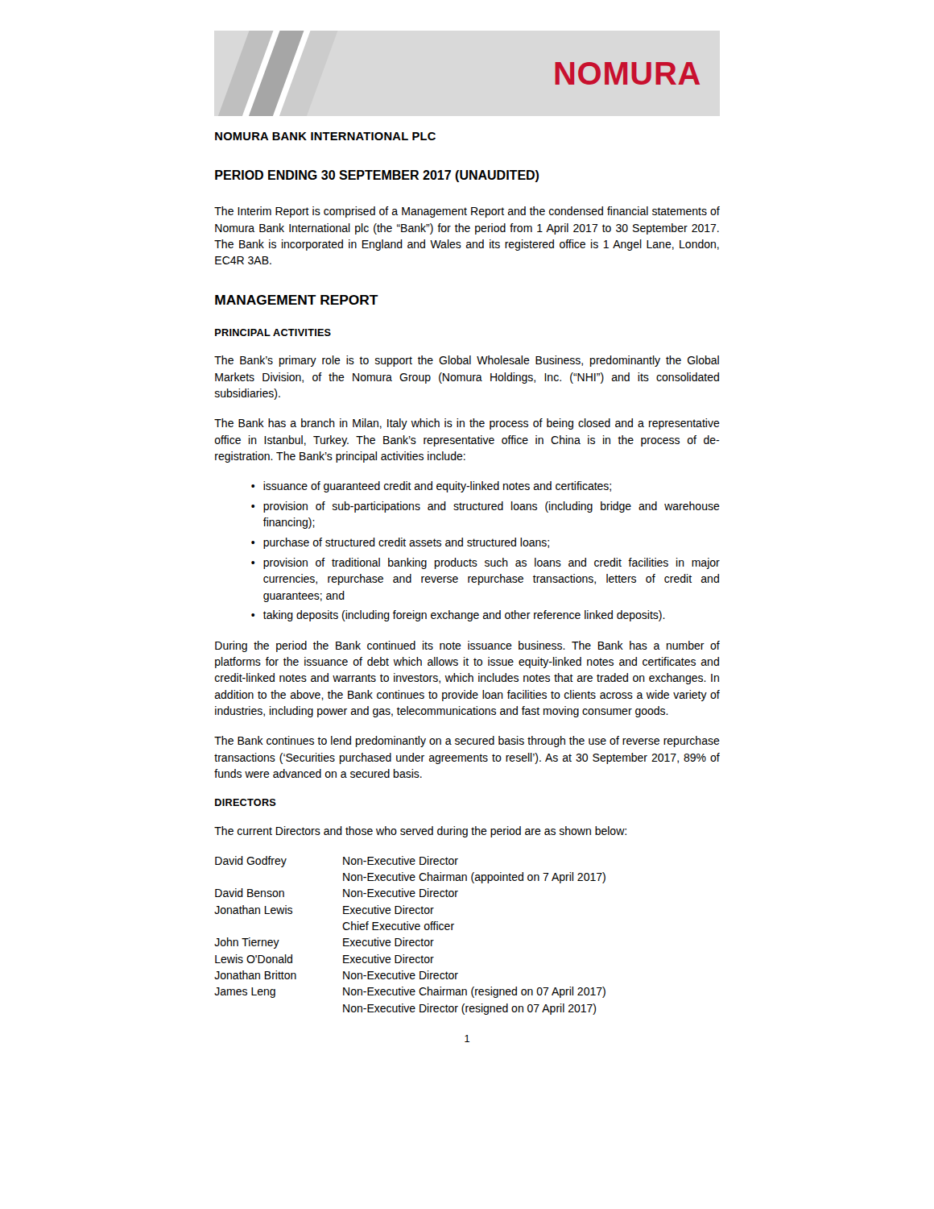NOMURA
NOMURA BANK INTERNATIONAL PLC
PERIOD ENDING 30 SEPTEMBER 2017 (UNAUDITED)
The Interim Report is comprised of a Management Report and the condensed financial statements of Nomura Bank International plc (the “Bank”) for the period from 1 April 2017 to 30 September 2017. The Bank is incorporated in England and Wales and its registered office is 1 Angel Lane, London, EC4R 3AB.
MANAGEMENT REPORT
PRINCIPAL ACTIVITIES
The Bank’s primary role is to support the Global Wholesale Business, predominantly the Global Markets Division, of the Nomura Group (Nomura Holdings, Inc. (“NHI”) and its consolidated subsidiaries).
The Bank has a branch in Milan, Italy which is in the process of being closed and a representative office in Istanbul, Turkey. The Bank’s representative office in China is in the process of de-registration. The Bank’s principal activities include:
issuance of guaranteed credit and equity-linked notes and certificates;
provision of sub-participations and structured loans (including bridge and warehouse financing);
purchase of structured credit assets and structured loans;
provision of traditional banking products such as loans and credit facilities in major currencies, repurchase and reverse repurchase transactions, letters of credit and guarantees; and
taking deposits (including foreign exchange and other reference linked deposits).
During the period the Bank continued its note issuance business. The Bank has a number of platforms for the issuance of debt which allows it to issue equity-linked notes and certificates and credit-linked notes and warrants to investors, which includes notes that are traded on exchanges. In addition to the above, the Bank continues to provide loan facilities to clients across a wide variety of industries, including power and gas, telecommunications and fast moving consumer goods.
The Bank continues to lend predominantly on a secured basis through the use of reverse repurchase transactions (‘Securities purchased under agreements to resell’). As at 30 September 2017, 89% of funds were advanced on a secured basis.
DIRECTORS
The current Directors and those who served during the period are as shown below:
| David Godfrey | Non-Executive Director |
| | Non-Executive Chairman (appointed on 7 April 2017) |
| David Benson | Non-Executive Director |
| Jonathan Lewis | Executive Director |
| | Chief Executive officer |
| John Tierney | Executive Director |
| Lewis O'Donald | Executive Director |
| Jonathan Britton | Non-Executive Director |
| James Leng | Non-Executive Chairman (resigned on 07 April 2017) |
| | Non-Executive Director (resigned on 07 April 2017) |
1